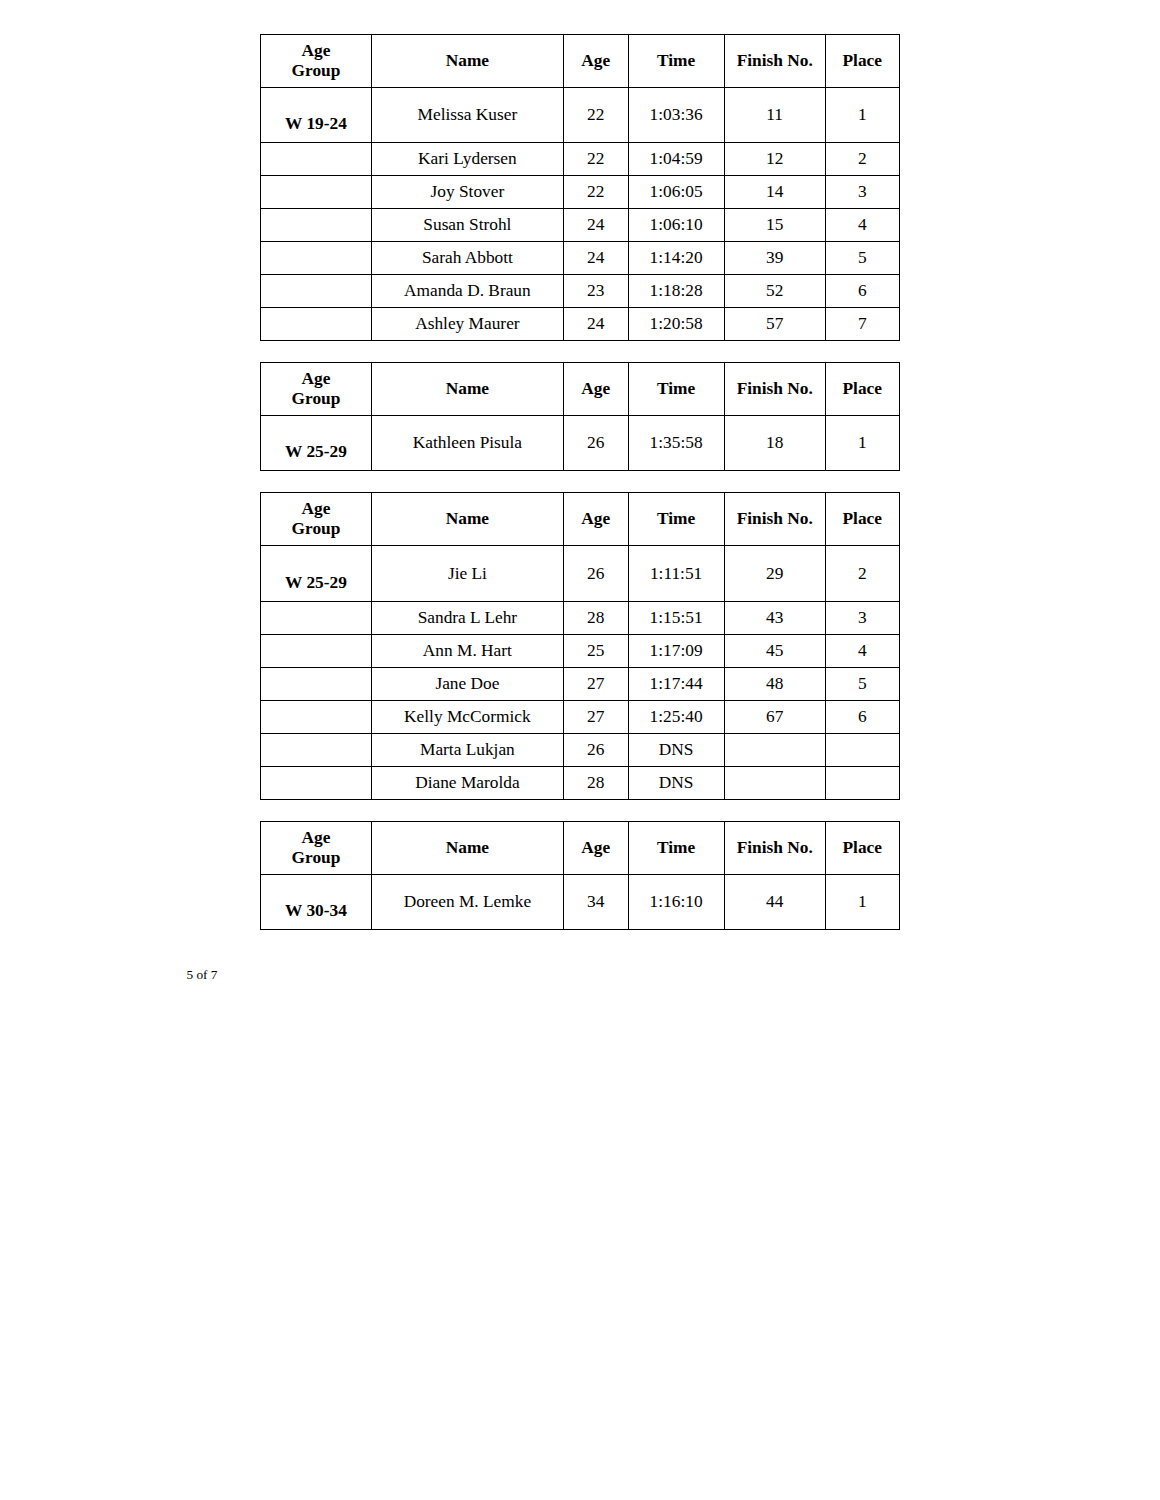| Age Group | Name | Age | Time | Finish No. | Place |
| --- | --- | --- | --- | --- | --- |
| W 19-24 | Melissa Kuser | 22 | 1:03:36 | 11 | 1 |
| | Kari Lydersen | 22 | 1:04:59 | 12 | 2 |
| | Joy Stover | 22 | 1:06:05 | 14 | 3 |
| | Susan Strohl | 24 | 1:06:10 | 15 | 4 |
| | Sarah Abbott | 24 | 1:14:20 | 39 | 5 |
| | Amanda D. Braun | 23 | 1:18:28 | 52 | 6 |
| | Ashley Maurer | 24 | 1:20:58 | 57 | 7 |
| Age Group | Name | Age | Time | Finish No. | Place |
| --- | --- | --- | --- | --- | --- |
| W 25-29 | Kathleen Pisula | 26 | 1:35:58 | 18 | 1 |
| Age Group | Name | Age | Time | Finish No. | Place |
| --- | --- | --- | --- | --- | --- |
| W 25-29 | Jie Li | 26 | 1:11:51 | 29 | 2 |
| | Sandra L Lehr | 28 | 1:15:51 | 43 | 3 |
| | Ann M. Hart | 25 | 1:17:09 | 45 | 4 |
| | Jane Doe | 27 | 1:17:44 | 48 | 5 |
| | Kelly McCormick | 27 | 1:25:40 | 67 | 6 |
| | Marta Lukjan | 26 | DNS | | |
| | Diane Marolda | 28 | DNS | | |
| Age Group | Name | Age | Time | Finish No. | Place |
| --- | --- | --- | --- | --- | --- |
| W 30-34 | Doreen M. Lemke | 34 | 1:16:10 | 44 | 1 |
5 of 7